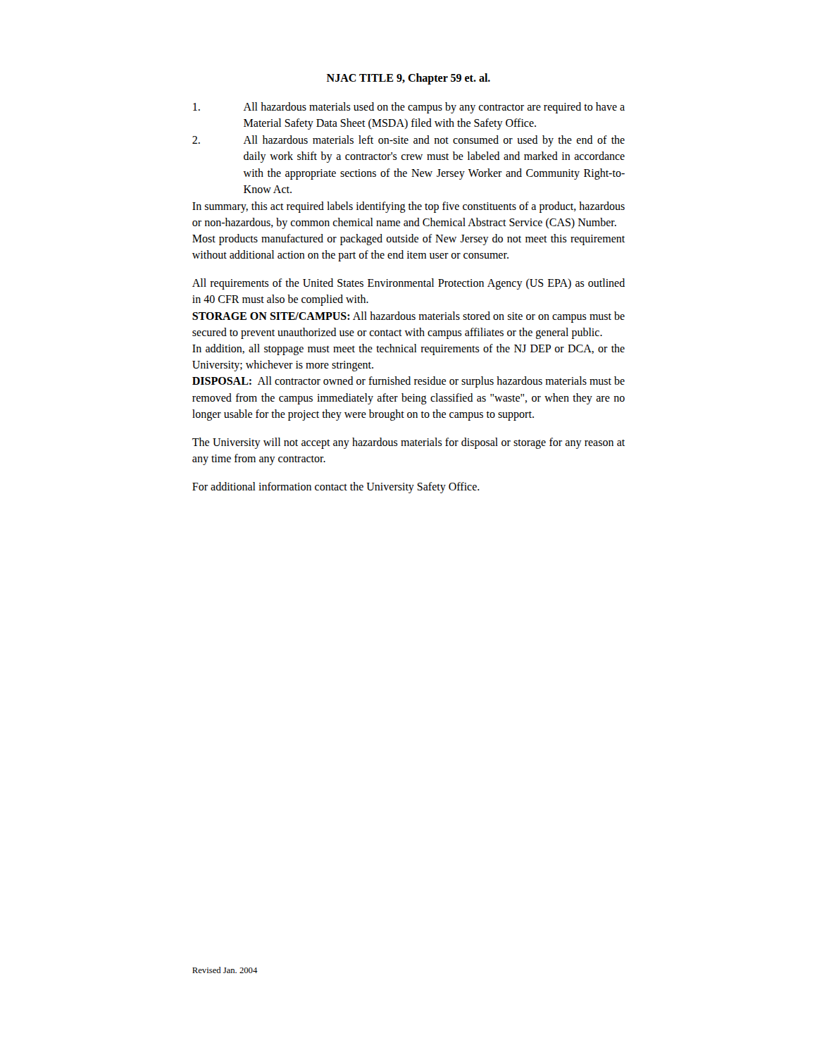NJAC TITLE 9, Chapter 59 et. al.
1. All hazardous materials used on the campus by any contractor are required to have a Material Safety Data Sheet (MSDA) filed with the Safety Office.
2. All hazardous materials left on-site and not consumed or used by the end of the daily work shift by a contractor's crew must be labeled and marked in accordance with the appropriate sections of the New Jersey Worker and Community Right-to-Know Act.
In summary, this act required labels identifying the top five constituents of a product, hazardous or non-hazardous, by common chemical name and Chemical Abstract Service (CAS) Number.
Most products manufactured or packaged outside of New Jersey do not meet this requirement without additional action on the part of the end item user or consumer.
All requirements of the United States Environmental Protection Agency (US EPA) as outlined in 40 CFR must also be complied with.
STORAGE ON SITE/CAMPUS: All hazardous materials stored on site or on campus must be secured to prevent unauthorized use or contact with campus affiliates or the general public.
In addition, all stoppage must meet the technical requirements of the NJ DEP or DCA, or the University; whichever is more stringent.
DISPOSAL: All contractor owned or furnished residue or surplus hazardous materials must be removed from the campus immediately after being classified as "waste", or when they are no longer usable for the project they were brought on to the campus to support.
The University will not accept any hazardous materials for disposal or storage for any reason at any time from any contractor.
For additional information contact the University Safety Office.
Revised Jan. 2004